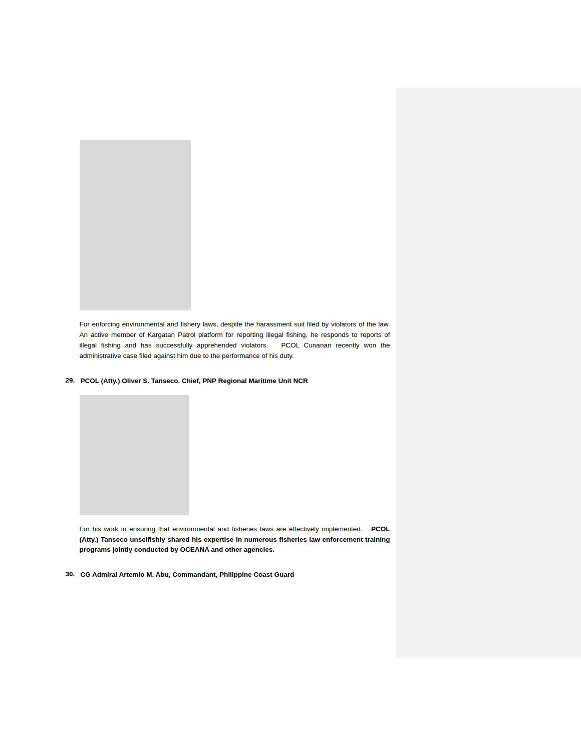For enforcing environmental and fishery laws, despite the harassment suit filed by violators of the law. An active member of Kargatan Patrol platform for reporting illegal fishing, he responds to reports of illegal fishing and has successfully apprehended violators. PCOL Cunanan recently won the administrative case filed against him due to the performance of his duty.
29.
PCOL (Atty.) Oliver S. Tanseco. Chief, PNP Regional Maritime Unit NCR
For his work in ensuring that environmental and fisheries laws are effectively implemented. PCOL (Atty.) Tanseco unselfishly shared his expertise in numerous fisheries law enforcement training programs jointly conducted by OCEANA and other agencies.
30.
CG Admiral Artemio M. Abu, Commandant, Philippine Coast Guard